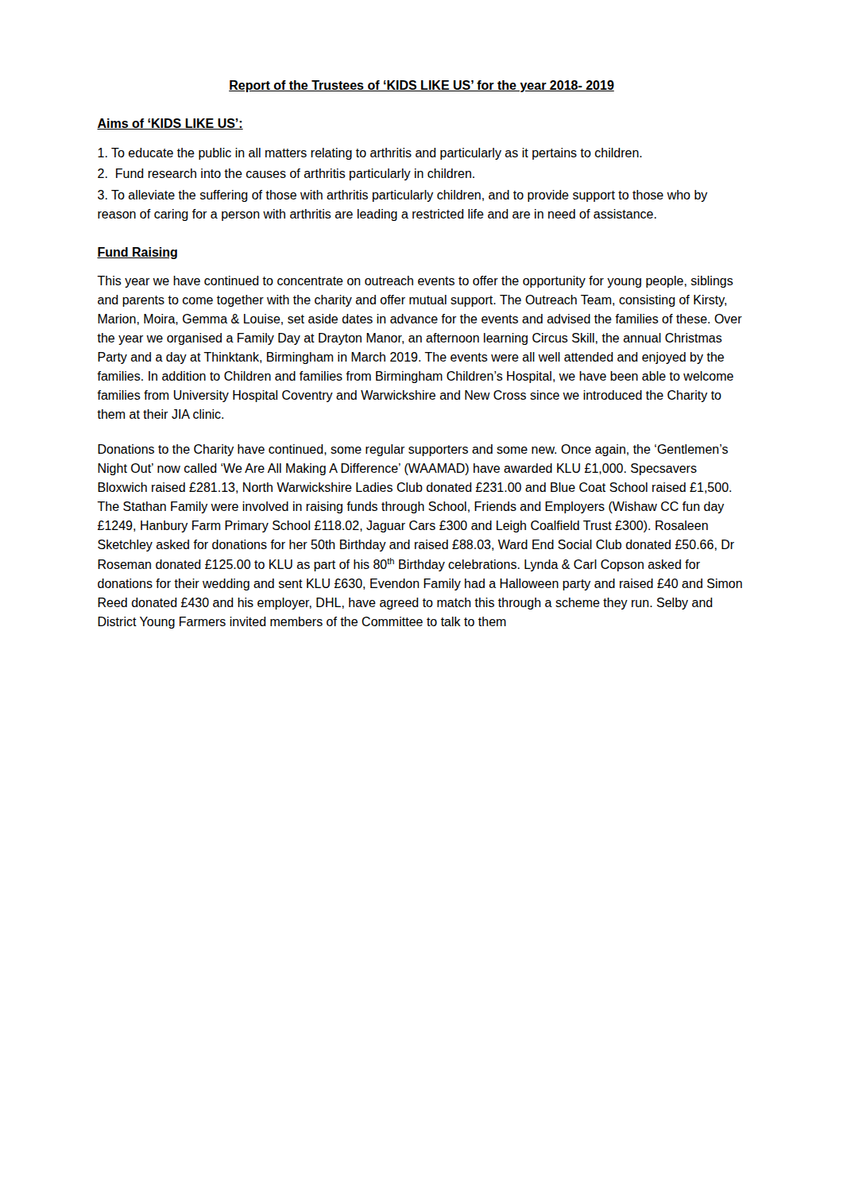Report of the Trustees of ‘KIDS LIKE US’ for the year 2018- 2019
Aims of ‘KIDS LIKE US’:
1. To educate the public in all matters relating to arthritis and particularly as it pertains to children.
2. Fund research into the causes of arthritis particularly in children.
3. To alleviate the suffering of those with arthritis particularly children, and to provide support to those who by reason of caring for a person with arthritis are leading a restricted life and are in need of assistance.
Fund Raising
This year we have continued to concentrate on outreach events to offer the opportunity for young people, siblings and parents to come together with the charity and offer mutual support. The Outreach Team, consisting of Kirsty, Marion, Moira, Gemma & Louise, set aside dates in advance for the events and advised the families of these. Over the year we organised a Family Day at Drayton Manor, an afternoon learning Circus Skill, the annual Christmas Party and a day at Thinktank, Birmingham in March 2019. The events were all well attended and enjoyed by the families. In addition to Children and families from Birmingham Children’s Hospital, we have been able to welcome families from University Hospital Coventry and Warwickshire and New Cross since we introduced the Charity to them at their JIA clinic.
Donations to the Charity have continued, some regular supporters and some new. Once again, the ‘Gentlemen’s Night Out’ now called ‘We Are All Making A Difference’ (WAAMAD) have awarded KLU £1,000. Specsavers Bloxwich raised £281.13, North Warwickshire Ladies Club donated £231.00 and Blue Coat School raised £1,500. The Stathan Family were involved in raising funds through School, Friends and Employers (Wishaw CC fun day £1249, Hanbury Farm Primary School £118.02, Jaguar Cars £300 and Leigh Coalfield Trust £300). Rosaleen Sketchley asked for donations for her 50th Birthday and raised £88.03, Ward End Social Club donated £50.66, Dr Roseman donated £125.00 to KLU as part of his 80th Birthday celebrations. Lynda & Carl Copson asked for donations for their wedding and sent KLU £630, Evendon Family had a Halloween party and raised £40 and Simon Reed donated £430 and his employer, DHL, have agreed to match this through a scheme they run. Selby and District Young Farmers invited members of the Committee to talk to them